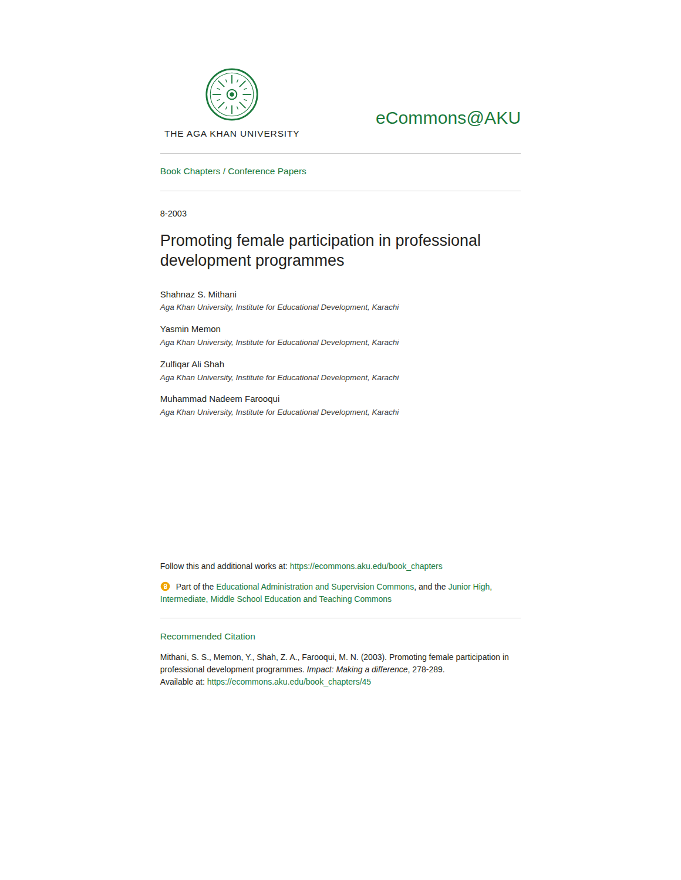THE AGA KHAN UNIVERSITY
eCommons@AKU
Book Chapters / Conference Papers
8-2003
Promoting female participation in professional development programmes
Shahnaz S. Mithani
Aga Khan University, Institute for Educational Development, Karachi
Yasmin Memon
Aga Khan University, Institute for Educational Development, Karachi
Zulfiqar Ali Shah
Aga Khan University, Institute for Educational Development, Karachi
Muhammad Nadeem Farooqui
Aga Khan University, Institute for Educational Development, Karachi
Follow this and additional works at: https://ecommons.aku.edu/book_chapters
Part of the Educational Administration and Supervision Commons, and the Junior High, Intermediate, Middle School Education and Teaching Commons
Recommended Citation
Mithani, S. S., Memon, Y., Shah, Z. A., Farooqui, M. N. (2003). Promoting female participation in professional development programmes. Impact: Making a difference, 278-289.
Available at: https://ecommons.aku.edu/book_chapters/45